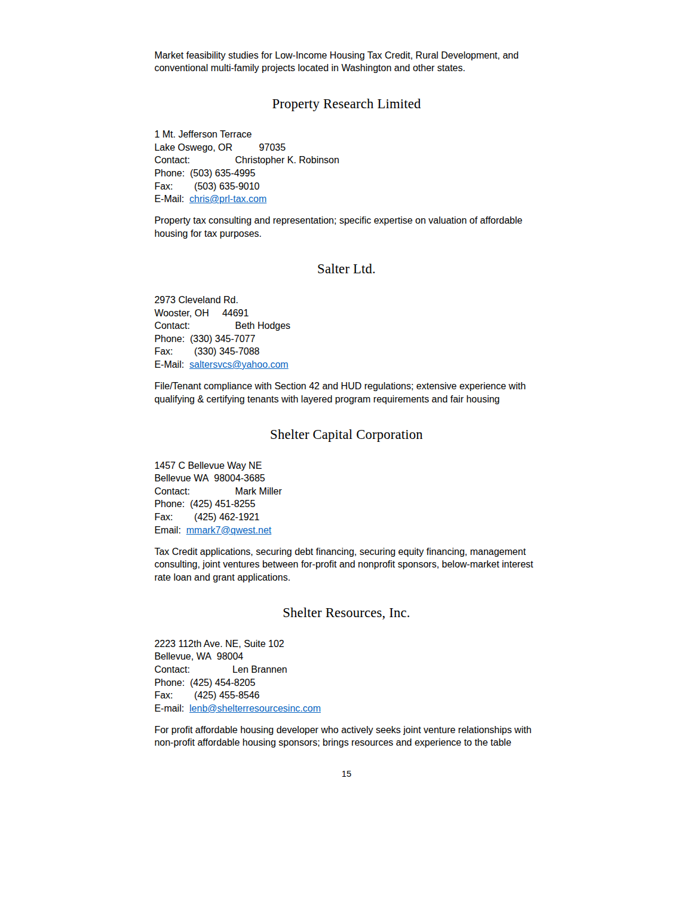Market feasibility studies for Low-Income Housing Tax Credit, Rural Development, and conventional multi-family projects located in Washington and other states.
Property Research Limited
1 Mt. Jefferson Terrace
Lake Oswego, OR 97035
Contact: Christopher K. Robinson
Phone: (503) 635-4995
Fax: (503) 635-9010
E-Mail: chris@prl-tax.com
Property tax consulting and representation; specific expertise on valuation of affordable housing for tax purposes.
Salter Ltd.
2973 Cleveland Rd.
Wooster, OH 44691
Contact: Beth Hodges
Phone: (330) 345-7077
Fax: (330) 345-7088
E-Mail: saltersvcs@yahoo.com
File/Tenant compliance with Section 42 and HUD regulations; extensive experience with qualifying & certifying tenants with layered program requirements and fair housing
Shelter Capital Corporation
1457 C Bellevue Way NE
Bellevue WA 98004-3685
Contact: Mark Miller
Phone: (425) 451-8255
Fax: (425) 462-1921
Email: mmark7@qwest.net
Tax Credit applications, securing debt financing, securing equity financing, management consulting, joint ventures between for-profit and nonprofit sponsors, below-market interest rate loan and grant applications.
Shelter Resources, Inc.
2223 112th Ave. NE, Suite 102
Bellevue, WA 98004
Contact: Len Brannen
Phone: (425) 454-8205
Fax: (425) 455-8546
E-mail: lenb@shelterresourcesinc.com
For profit affordable housing developer who actively seeks joint venture relationships with non-profit affordable housing sponsors; brings resources and experience to the table
15